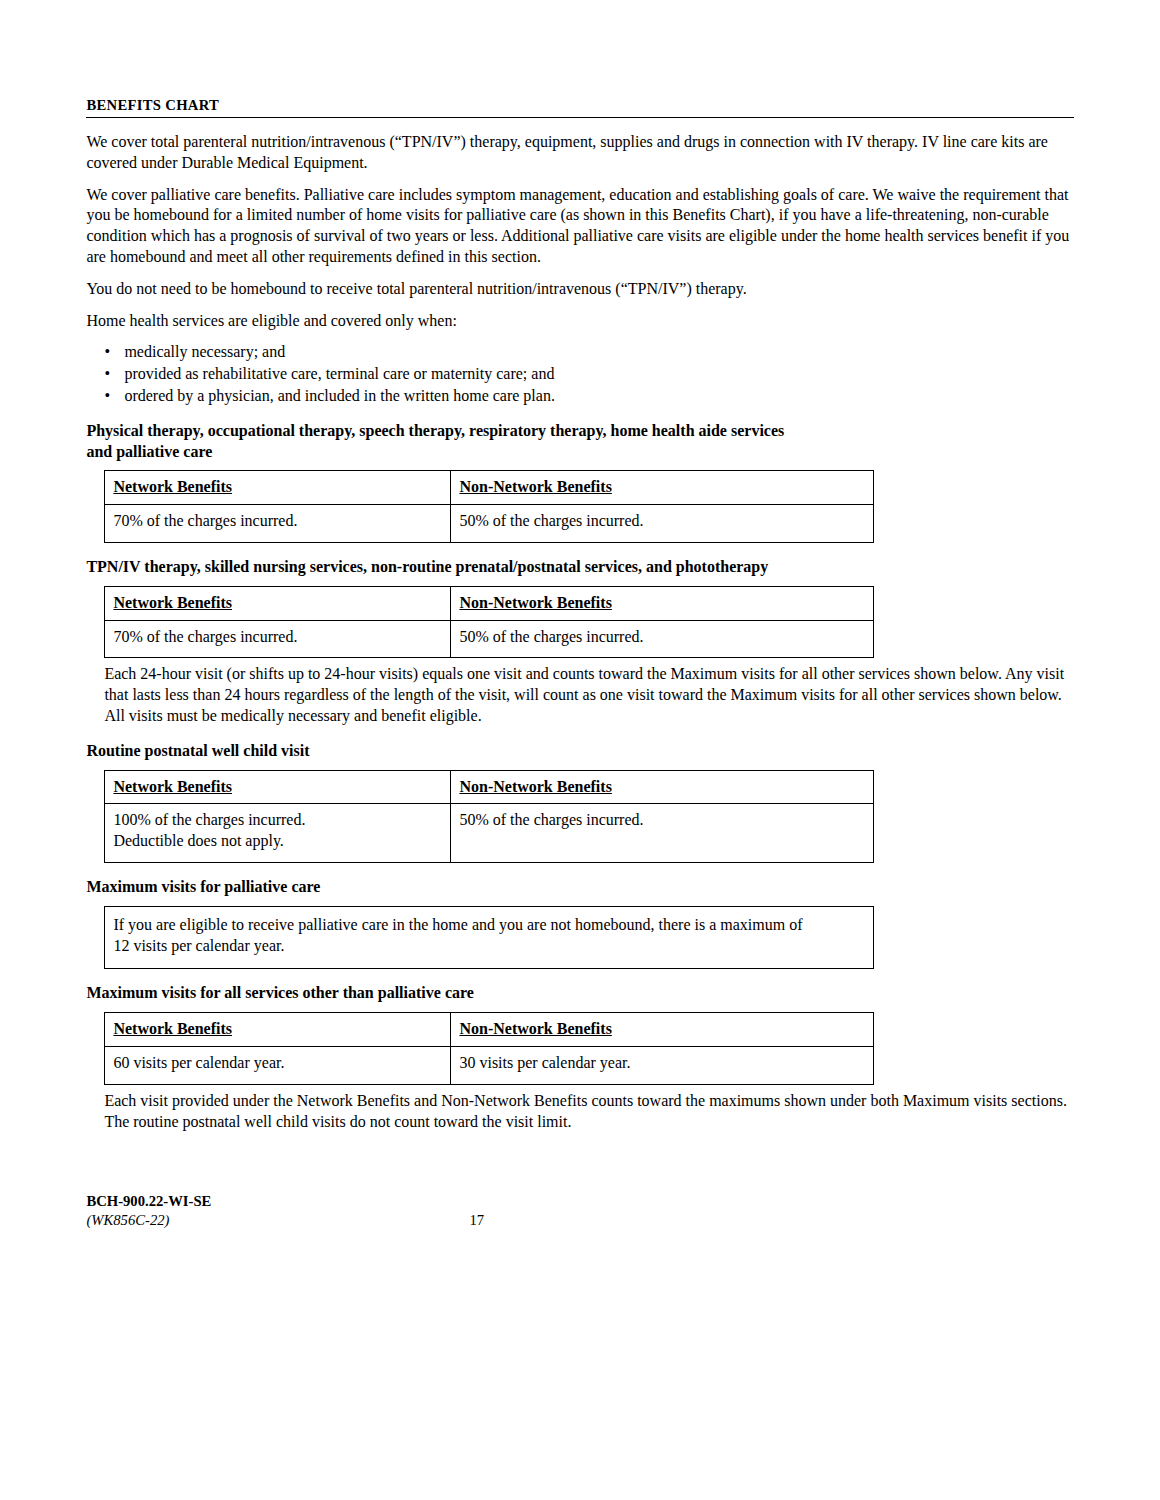BENEFITS CHART
We cover total parenteral nutrition/intravenous (“TPN/IV”) therapy, equipment, supplies and drugs in connection with IV therapy. IV line care kits are covered under Durable Medical Equipment.
We cover palliative care benefits. Palliative care includes symptom management, education and establishing goals of care. We waive the requirement that you be homebound for a limited number of home visits for palliative care (as shown in this Benefits Chart), if you have a life-threatening, non-curable condition which has a prognosis of survival of two years or less. Additional palliative care visits are eligible under the home health services benefit if you are homebound and meet all other requirements defined in this section.
You do not need to be homebound to receive total parenteral nutrition/intravenous (“TPN/IV”) therapy.
Home health services are eligible and covered only when:
medically necessary; and
provided as rehabilitative care, terminal care or maternity care; and
ordered by a physician, and included in the written home care plan.
Physical therapy, occupational therapy, speech therapy, respiratory therapy, home health aide services
and palliative care
| Network Benefits | Non-Network Benefits |
| --- | --- |
| 70% of the charges incurred. | 50% of the charges incurred. |
TPN/IV therapy, skilled nursing services, non-routine prenatal/postnatal services, and phototherapy
| Network Benefits | Non-Network Benefits |
| --- | --- |
| 70% of the charges incurred. | 50% of the charges incurred. |
Each 24-hour visit (or shifts up to 24-hour visits) equals one visit and counts toward the Maximum visits for all other services shown below. Any visit that lasts less than 24 hours regardless of the length of the visit, will count as one visit toward the Maximum visits for all other services shown below. All visits must be medically necessary and benefit eligible.
Routine postnatal well child visit
| Network Benefits | Non-Network Benefits |
| --- | --- |
| 100% of the charges incurred. Deductible does not apply. | 50% of the charges incurred. |
Maximum visits for palliative care
| If you are eligible to receive palliative care in the home and you are not homebound, there is a maximum of 12 visits per calendar year. |
Maximum visits for all services other than palliative care
| Network Benefits | Non-Network Benefits |
| --- | --- |
| 60 visits per calendar year. | 30 visits per calendar year. |
Each visit provided under the Network Benefits and Non-Network Benefits counts toward the maximums shown under both Maximum visits sections. The routine postnatal well child visits do not count toward the visit limit.
BCH-900.22-WI-SE
(WK856C-22) 17